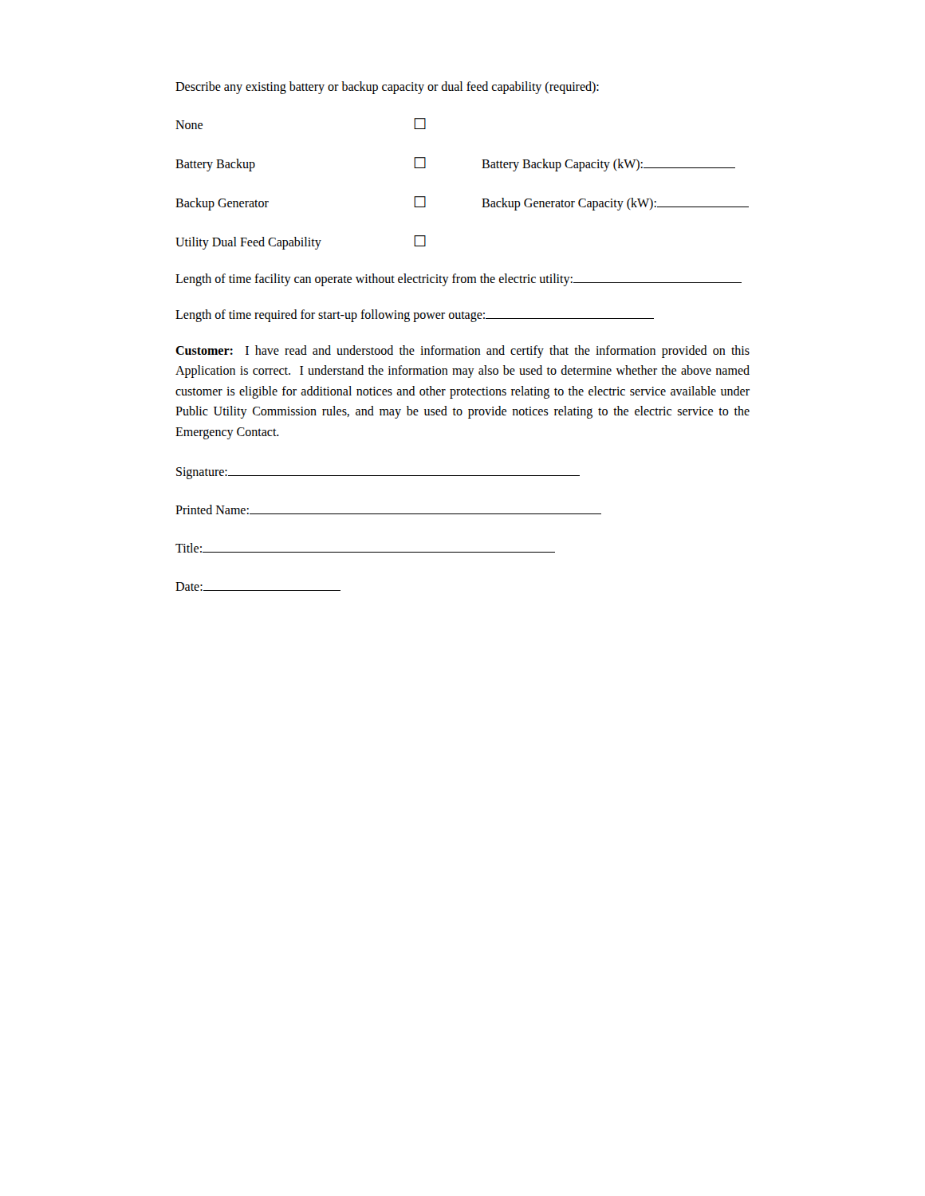Describe any existing battery or backup capacity or dual feed capability (required):
None
Battery Backup Battery Backup Capacity (kW):
Backup Generator Backup Generator Capacity (kW):
Utility Dual Feed Capability
Length of time facility can operate without electricity from the electric utility:
Length of time required for start-up following power outage:
Customer: I have read and understood the information and certify that the information provided on this Application is correct. I understand the information may also be used to determine whether the above named customer is eligible for additional notices and other protections relating to the electric service available under Public Utility Commission rules, and may be used to provide notices relating to the electric service to the Emergency Contact.
Signature:
Printed Name:
Title:
Date: